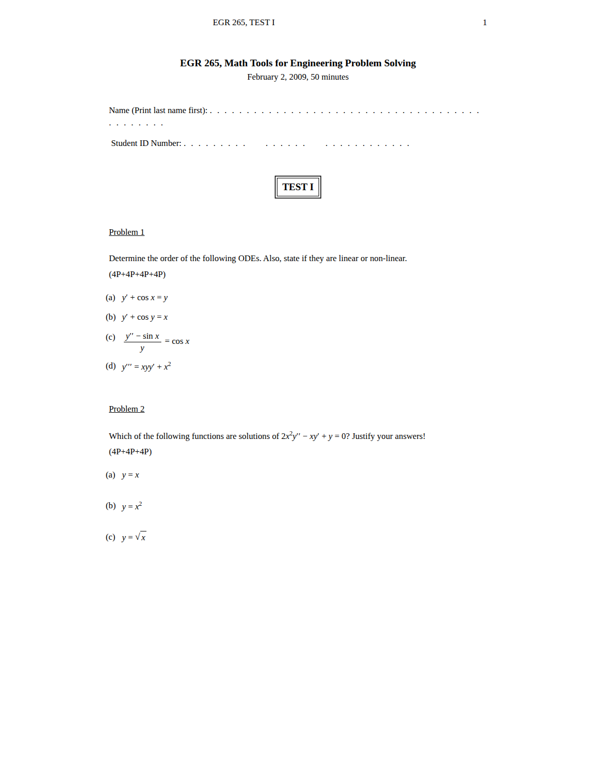EGR 265, TEST I 1
EGR 265, Math Tools for Engineering Problem Solving
February 2, 2009, 50 minutes
Name (Print last name first): . . . . . . . . . . . . . . . . . . . . . . . . . . . . . . . . . . . . . . . . . . . . .
Student ID Number: . . . . . . . . . . . . . . . . . . . . . . . . . . .
TEST I
Problem 1
Determine the order of the following ODEs. Also, state if they are linear or non-linear.
(4P+4P+4P+4P)
y′ + cos x = y
y′ + cos y = x
y′′ − sin x y = cos x
y′′′ = xyy′ + x2
Problem 2
Which of the following functions are solutions of 2x2y′′ − xy′ + y = 0? Justify your answers!
(4P+4P+4P)
y = x
y = x2
y = x